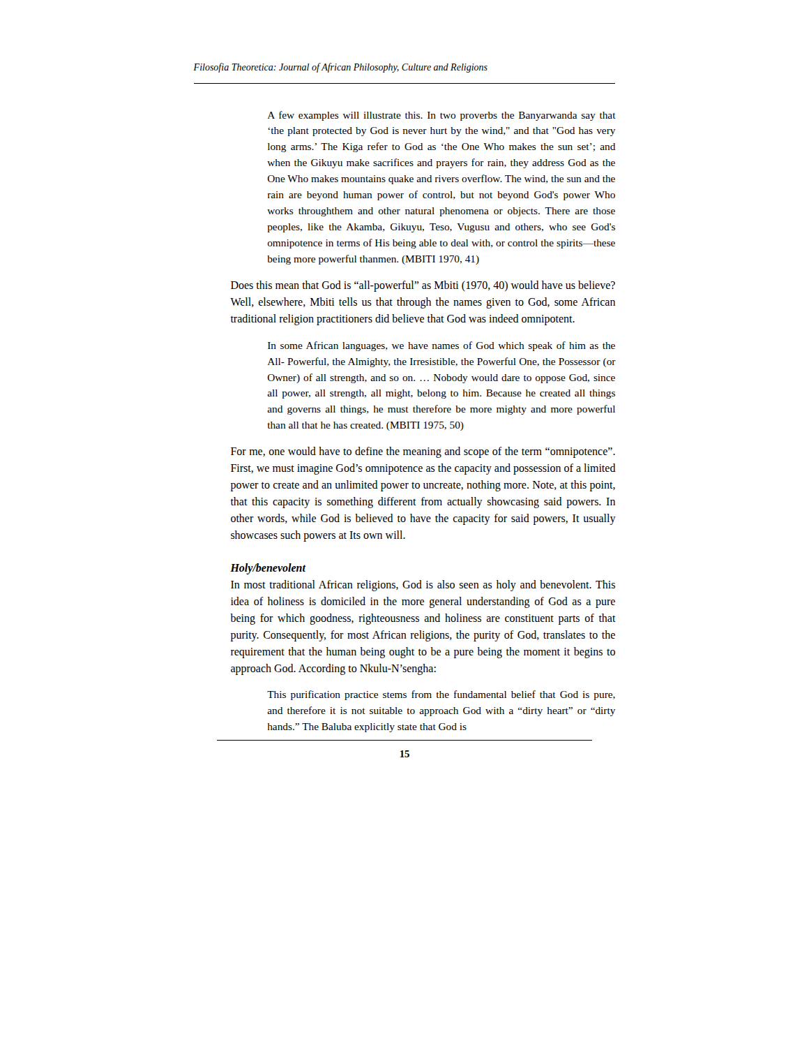Filosofia Theoretica: Journal of African Philosophy, Culture and Religions
A few examples will illustrate this. In two proverbs the Banyarwanda say that ‘the plant protected by God is never hurt by the wind," and that "God has very long arms.’ The Kiga refer to God as ‘the One Who makes the sun set’; and when the Gikuyu make sacrifices and prayers for rain, they address God as the One Who makes mountains quake and rivers overflow. The wind, the sun and the rain are beyond human power of control, but not beyond God's power Who works throughthem and other natural phenomena or objects. There are those peoples, like the Akamba, Gikuyu, Teso, Vugusu and others, who see God's omnipotence in terms of His being able to deal with, or control the spirits—these being more powerful thanmen. (MBITI 1970, 41)
Does this mean that God is “all-powerful” as Mbiti (1970, 40) would have us believe? Well, elsewhere, Mbiti tells us that through the names given to God, some African traditional religion practitioners did believe that God was indeed omnipotent.
In some African languages, we have names of God which speak of him as the All- Powerful, the Almighty, the Irresistible, the Powerful One, the Possessor (or Owner) of all strength, and so on. … Nobody would dare to oppose God, since all power, all strength, all might, belong to him. Because he created all things and governs all things, he must therefore be more mighty and more powerful than all that he has created. (MBITI 1975, 50)
For me, one would have to define the meaning and scope of the term “omnipotence”. First, we must imagine God’s omnipotence as the capacity and possession of a limited power to create and an unlimited power to uncreate, nothing more. Note, at this point, that this capacity is something different from actually showcasing said powers. In other words, while God is believed to have the capacity for said powers, It usually showcases such powers at Its own will.
Holy/benevolent
In most traditional African religions, God is also seen as holy and benevolent. This idea of holiness is domiciled in the more general understanding of God as a pure being for which goodness, righteousness and holiness are constituent parts of that purity. Consequently, for most African religions, the purity of God, translates to the requirement that the human being ought to be a pure being the moment it begins to approach God. According to Nkulu-N’sengha:
This purification practice stems from the fundamental belief that God is pure, and therefore it is not suitable to approach God with a “dirty heart” or “dirty hands.” The Baluba explicitly state that God is
15